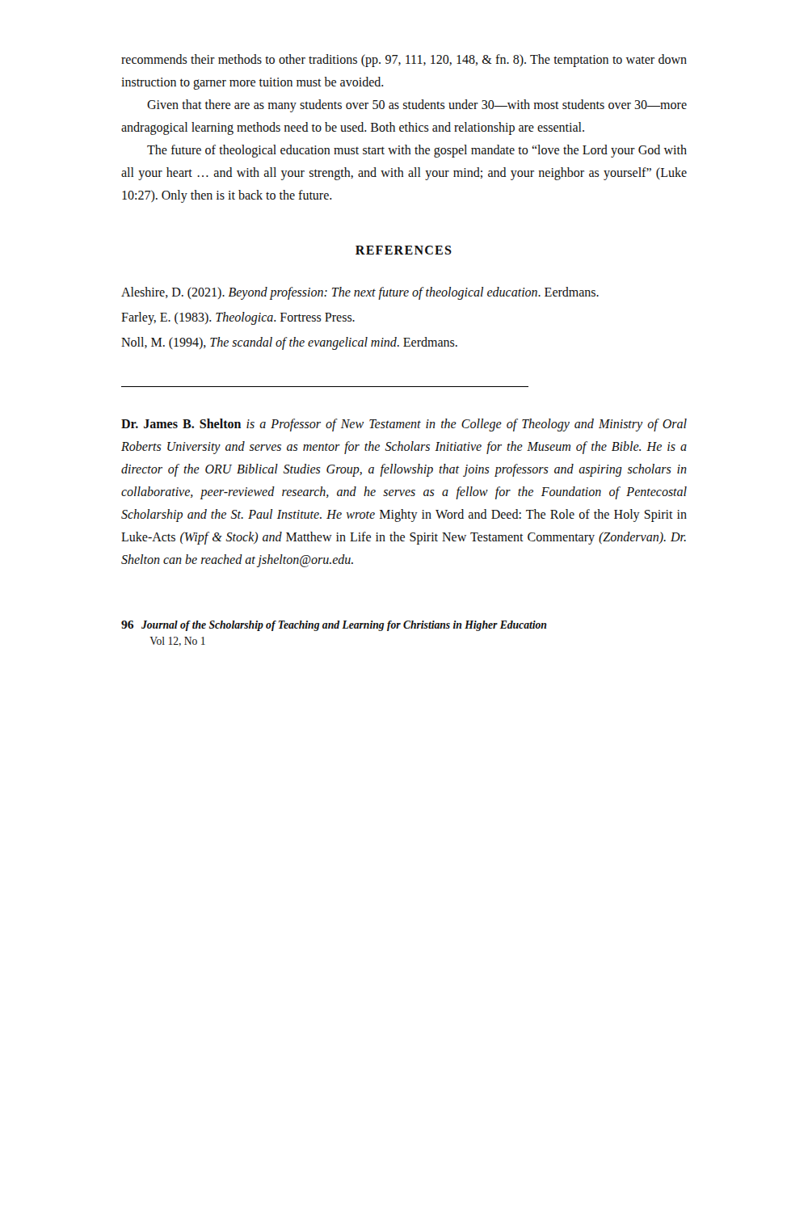recommends their methods to other traditions (pp. 97, 111, 120, 148, & fn. 8). The temptation to water down instruction to garner more tuition must be avoided.
Given that there are as many students over 50 as students under 30—with most students over 30—more andragogical learning methods need to be used. Both ethics and relationship are essential.
The future of theological education must start with the gospel mandate to “love the Lord your God with all your heart … and with all your strength, and with all your mind; and your neighbor as yourself” (Luke 10:27). Only then is it back to the future.
REFERENCES
Aleshire, D. (2021). Beyond profession: The next future of theological education. Eerdmans.
Farley, E. (1983). Theologica. Fortress Press.
Noll, M. (1994), The scandal of the evangelical mind. Eerdmans.
Dr. James B. Shelton is a Professor of New Testament in the College of Theology and Ministry of Oral Roberts University and serves as mentor for the Scholars Initiative for the Museum of the Bible. He is a director of the ORU Biblical Studies Group, a fellowship that joins professors and aspiring scholars in collaborative, peer-reviewed research, and he serves as a fellow for the Foundation of Pentecostal Scholarship and the St. Paul Institute. He wrote Mighty in Word and Deed: The Role of the Holy Spirit in Luke-Acts (Wipf & Stock) and Matthew in Life in the Spirit New Testament Commentary (Zondervan). Dr. Shelton can be reached at jshelton@oru.edu.
96 Journal of the Scholarship of Teaching and Learning for Christians in Higher Education Vol 12, No 1